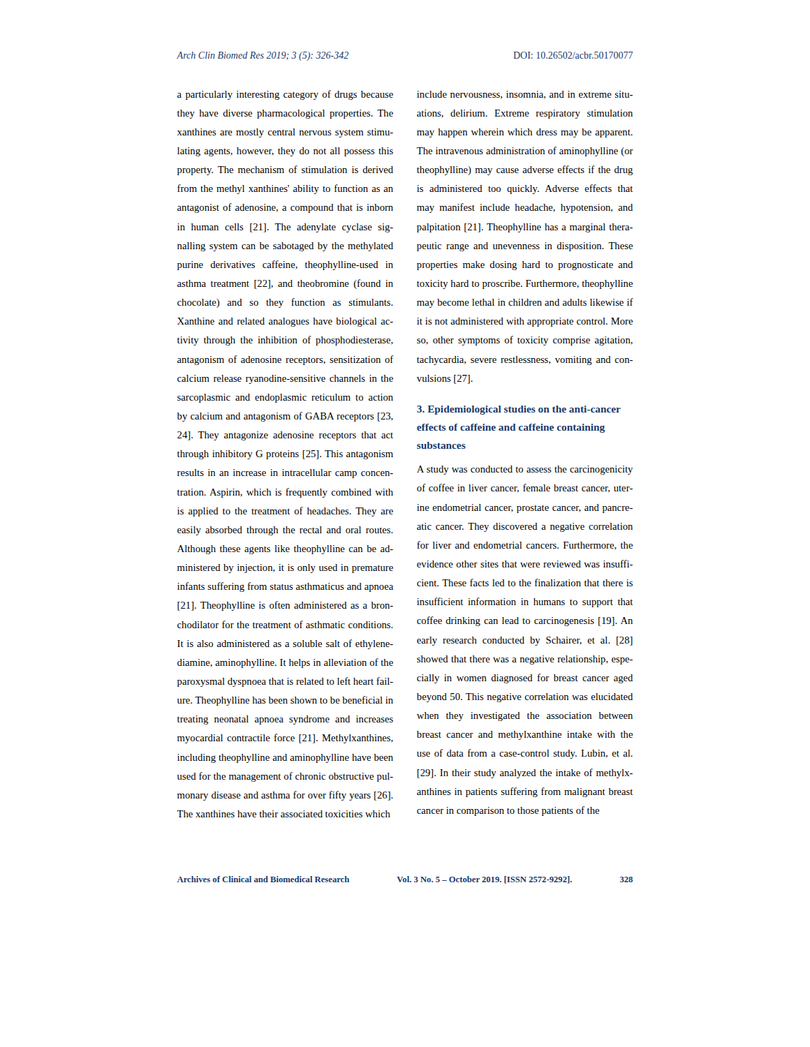Arch Clin Biomed Res 2019; 3 (5): 326-342
DOI: 10.26502/acbr.50170077
a particularly interesting category of drugs because they have diverse pharmacological properties. The xanthines are mostly central nervous system stimulating agents, however, they do not all possess this property. The mechanism of stimulation is derived from the methyl xanthines' ability to function as an antagonist of adenosine, a compound that is inborn in human cells [21]. The adenylate cyclase signalling system can be sabotaged by the methylated purine derivatives caffeine, theophylline-used in asthma treatment [22], and theobromine (found in chocolate) and so they function as stimulants. Xanthine and related analogues have biological activity through the inhibition of phosphodiesterase, antagonism of adenosine receptors, sensitization of calcium release ryanodine-sensitive channels in the sarcoplasmic and endoplasmic reticulum to action by calcium and antagonism of GABA receptors [23, 24]. They antagonize adenosine receptors that act through inhibitory G proteins [25]. This antagonism results in an increase in intracellular camp concentration. Aspirin, which is frequently combined with is applied to the treatment of headaches. They are easily absorbed through the rectal and oral routes. Although these agents like theophylline can be administered by injection, it is only used in premature infants suffering from status asthmaticus and apnoea [21]. Theophylline is often administered as a bronchodilator for the treatment of asthmatic conditions. It is also administered as a soluble salt of ethylenediamine, aminophylline. It helps in alleviation of the paroxysmal dyspnoea that is related to left heart failure. Theophylline has been shown to be beneficial in treating neonatal apnoea syndrome and increases myocardial contractile force [21]. Methylxanthines, including theophylline and aminophylline have been used for the management of chronic obstructive pulmonary disease and asthma for over fifty years [26]. The xanthines have their associated toxicities which
include nervousness, insomnia, and in extreme situations, delirium. Extreme respiratory stimulation may happen wherein which dress may be apparent. The intravenous administration of aminophylline (or theophylline) may cause adverse effects if the drug is administered too quickly. Adverse effects that may manifest include headache, hypotension, and palpitation [21]. Theophylline has a marginal therapeutic range and unevenness in disposition. These properties make dosing hard to prognosticate and toxicity hard to proscribe. Furthermore, theophylline may become lethal in children and adults likewise if it is not administered with appropriate control. More so, other symptoms of toxicity comprise agitation, tachycardia, severe restlessness, vomiting and convulsions [27].
3. Epidemiological studies on the anti-cancer effects of caffeine and caffeine containing substances
A study was conducted to assess the carcinogenicity of coffee in liver cancer, female breast cancer, uterine endometrial cancer, prostate cancer, and pancreatic cancer. They discovered a negative correlation for liver and endometrial cancers. Furthermore, the evidence other sites that were reviewed was insufficient. These facts led to the finalization that there is insufficient information in humans to support that coffee drinking can lead to carcinogenesis [19]. An early research conducted by Schairer, et al. [28] showed that there was a negative relationship, especially in women diagnosed for breast cancer aged beyond 50. This negative correlation was elucidated when they investigated the association between breast cancer and methylxanthine intake with the use of data from a case-control study. Lubin, et al. [29]. In their study analyzed the intake of methylxanthines in patients suffering from malignant breast cancer in comparison to those patients of the
Archives of Clinical and Biomedical Research
Vol. 3 No. 5 – October 2019. [ISSN 2572-9292].
328